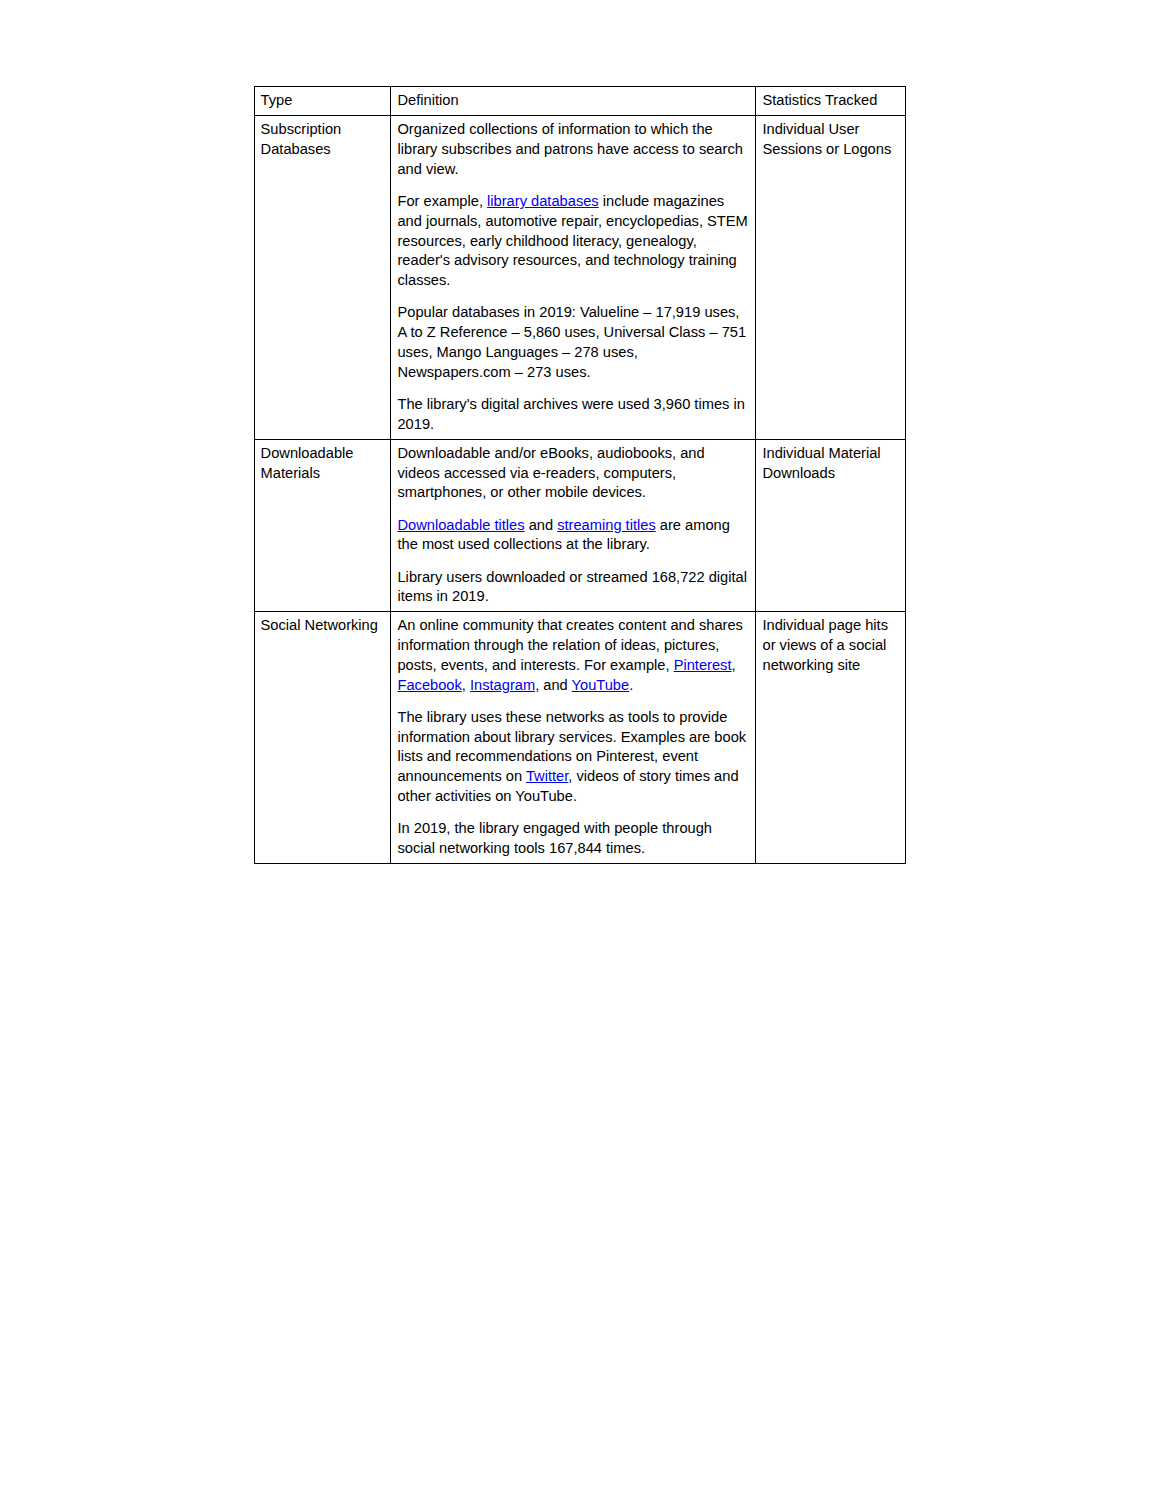| Type | Definition | Statistics Tracked |
| --- | --- | --- |
| Subscription Databases | Organized collections of information to which the library subscribes and patrons have access to search and view. For example, library databases include magazines and journals, automotive repair, encyclopedias, STEM resources, early childhood literacy, genealogy, reader's advisory resources, and technology training classes. Popular databases in 2019: Valueline – 17,919 uses, A to Z Reference – 5,860 uses, Universal Class – 751 uses, Mango Languages – 278 uses, Newspapers.com – 273 uses. The library's digital archives were used 3,960 times in 2019. | Individual User Sessions or Logons |
| Downloadable Materials | Downloadable and/or eBooks, audiobooks, and videos accessed via e-readers, computers, smartphones, or other mobile devices. Downloadable titles and streaming titles are among the most used collections at the library. Library users downloaded or streamed 168,722 digital items in 2019. | Individual Material Downloads |
| Social Networking | An online community that creates content and shares information through the relation of ideas, pictures, posts, events, and interests. For example, Pinterest , Facebook , Instagram , and YouTube . The library uses these networks as tools to provide information about library services. Examples are book lists and recommendations on Pinterest, event announcements on Twitter , videos of story times and other activities on YouTube. In 2019, the library engaged with people through social networking tools 167,844 times. | Individual page hits or views of a social networking site |